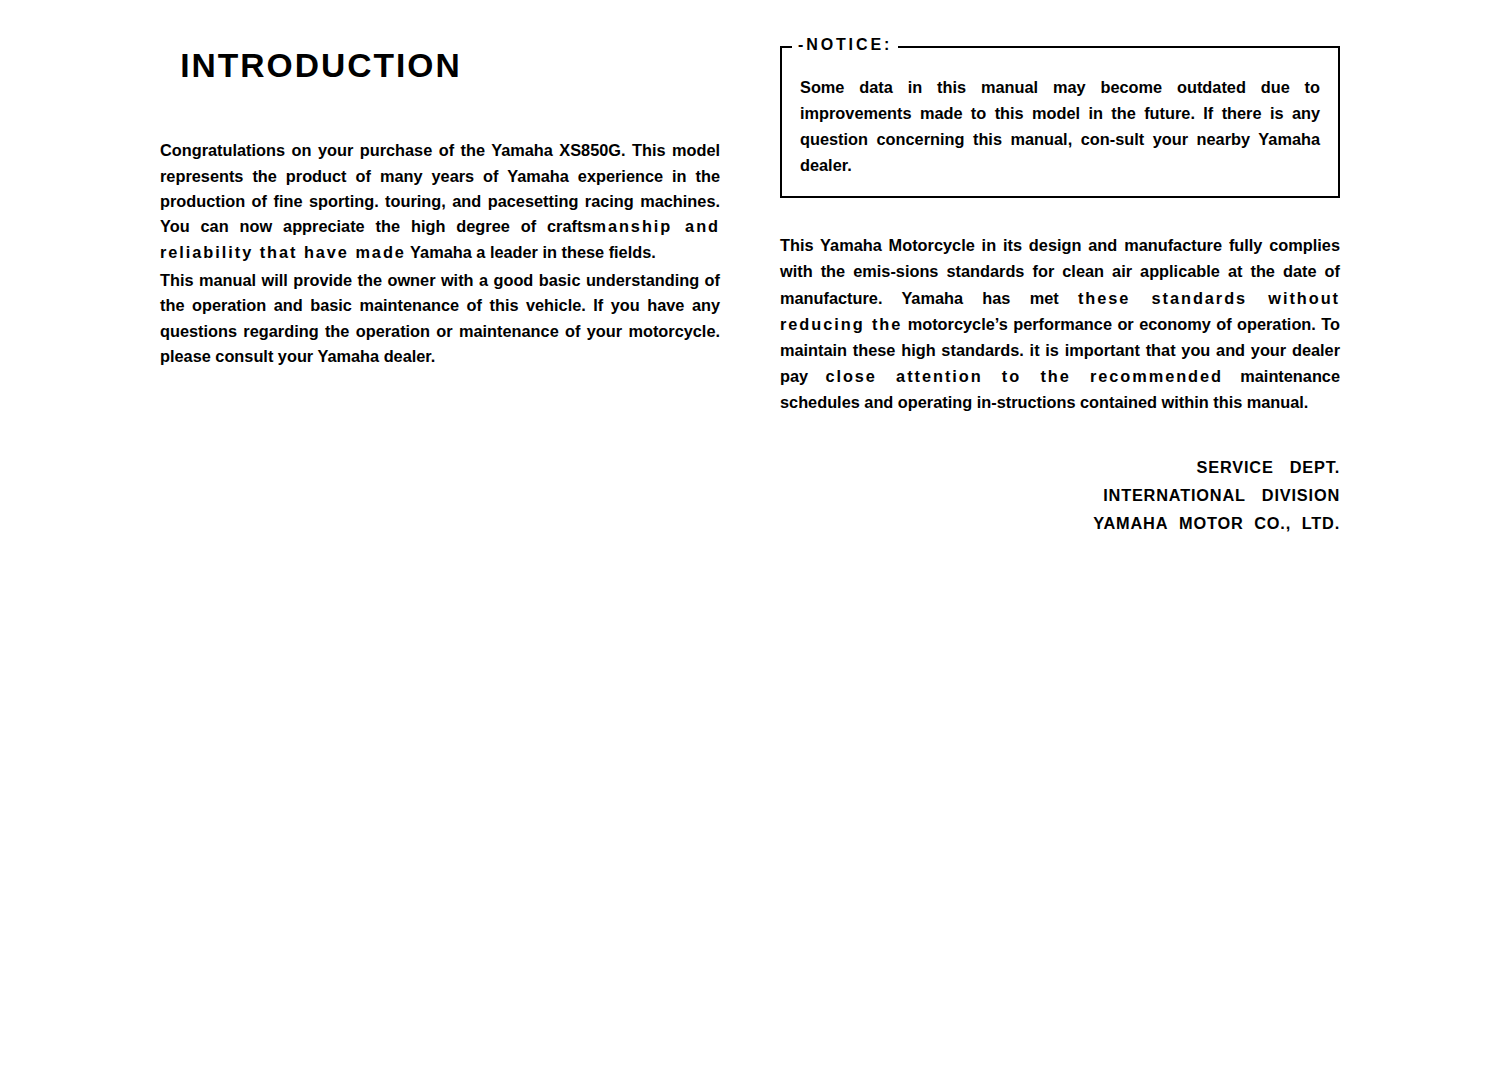INTRODUCTION
Congratulations on your purchase of the Yamaha XS850G. This model represents the product of many years of Yamaha experience in the production of fine sporting. touring, and pacesetting racing machines. You can now appreciate the high degree of craftsmanship and reliability that have made Yamaha a leader in these fields.
This manual will provide the owner with a good basic understanding of the operation and basic maintenance of this vehicle. If you have any questions regarding the operation or maintenance of your motorcycle. please consult your Yamaha dealer.
-NOTICE:
Some data in this manual may become outdated due to improvements made to this model in the future. If there is any question concerning this manual, con-sult your nearby Yamaha dealer.
This Yamaha Motorcycle in its design and manufacture fully complies with the emis-sions standards for clean air applicable at the date of manufacture. Yamaha has met these standards without reducing the motorcycle’s performance or economy of operation. To maintain these high standards. it is important that you and your dealer pay close attention to the recommended maintenance schedules and operating in-structions contained within this manual.
SERVICE DEPT.
INTERNATIONAL DIVISION
YAMAHA MOTOR CO., LTD.